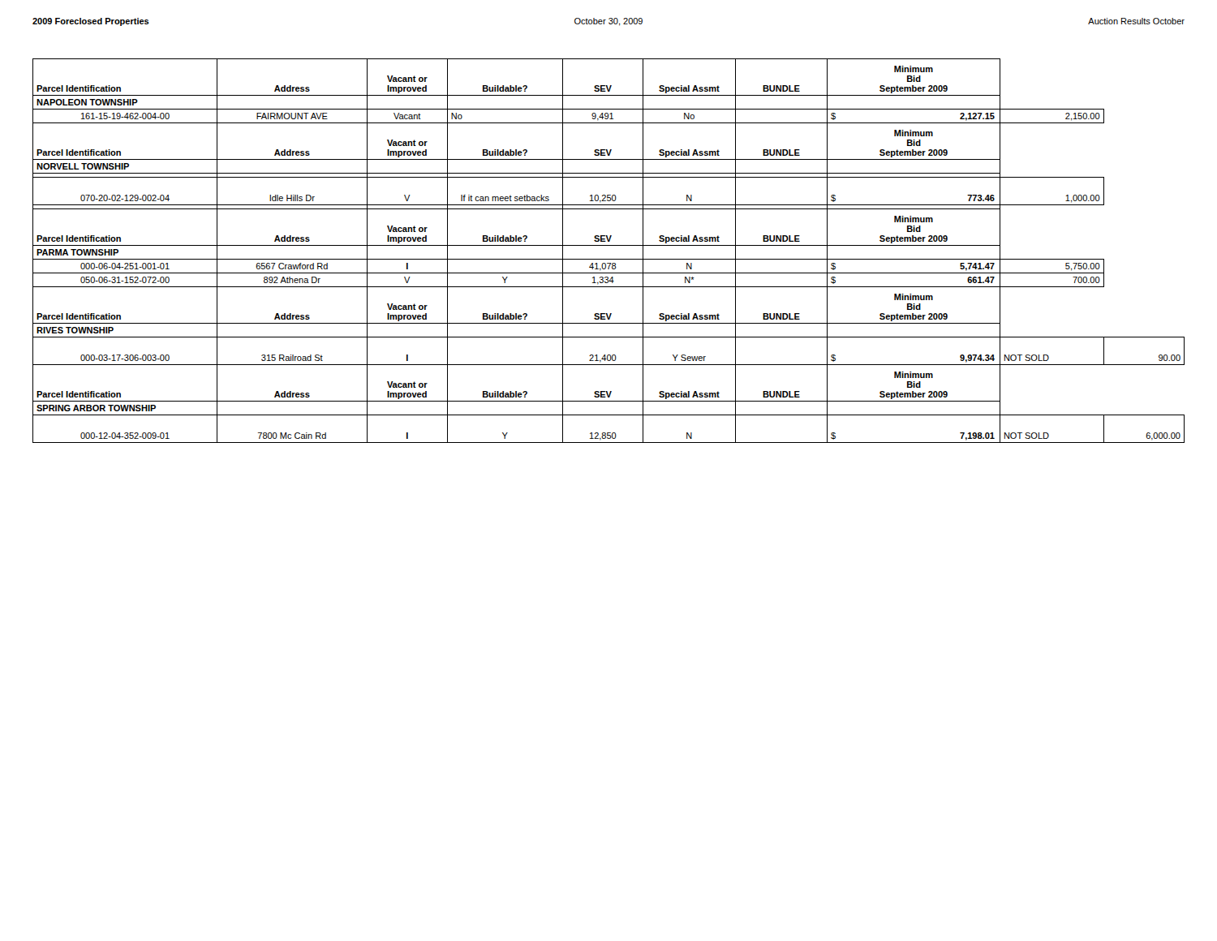2009 Foreclosed Properties
October 30, 2009
Auction Results October
| Parcel Identification | Address | Vacant or Improved | Buildable? | SEV | Special Assmt | BUNDLE | Minimum Bid September 2009 | | |
| NAPOLEON TOWNSHIP | | | | | | | | | |
| 161-15-19-462-004-00 | FAIRMOUNT AVE | Vacant | No | 9,491 | No | | $ | 2,127.15 | 2,150.00 | |
| Parcel Identification | Address | Vacant or Improved | Buildable? | SEV | Special Assmt | BUNDLE | Minimum Bid September 2009 | | |
| NORVELL TOWNSHIP | | | | | | | | | |
| 070-20-02-129-002-04 | Idle Hills Dr | V | If it can meet setbacks | 10,250 | N | | $ | 773.46 | 1,000.00 | |
| Parcel Identification | Address | Vacant or Improved | Buildable? | SEV | Special Assmt | BUNDLE | Minimum Bid September 2009 | | |
| PARMA TOWNSHIP | | | | | | | | | |
| 000-06-04-251-001-01 | 6567 Crawford Rd | I | | 41,078 | N | | $ | 5,741.47 | 5,750.00 | |
| 050-06-31-152-072-00 | 892 Athena Dr | V | Y | 1,334 | N* | | $ | 661.47 | 700.00 | |
| Parcel Identification | Address | Vacant or Improved | Buildable? | SEV | Special Assmt | BUNDLE | Minimum Bid September 2009 | | |
| RIVES TOWNSHIP | | | | | | | | | |
| 000-03-17-306-003-00 | 315 Railroad St | I | | 21,400 | Y Sewer | | $ | 9,974.34 | NOT SOLD | 90.00 |
| Parcel Identification | Address | Vacant or Improved | Buildable? | SEV | Special Assmt | BUNDLE | Minimum Bid September 2009 | | |
| SPRING ARBOR TOWNSHIP | | | | | | | | | |
| 000-12-04-352-009-01 | 7800 Mc Cain Rd | I | Y | 12,850 | N | | $ | 7,198.01 | NOT SOLD | 6,000.00 |